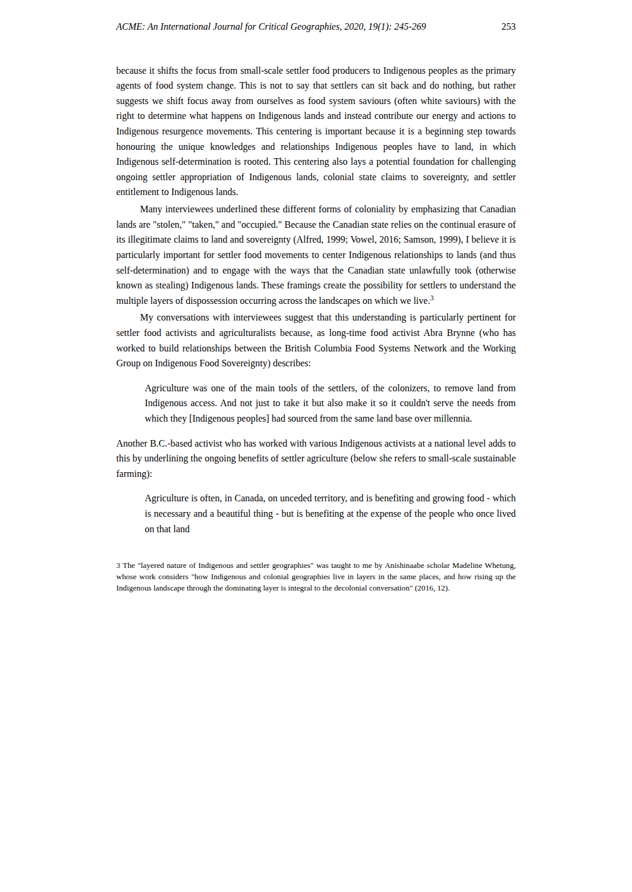ACME: An International Journal for Critical Geographies, 2020, 19(1): 245-269 253
because it shifts the focus from small-scale settler food producers to Indigenous peoples as the primary agents of food system change. This is not to say that settlers can sit back and do nothing, but rather suggests we shift focus away from ourselves as food system saviours (often white saviours) with the right to determine what happens on Indigenous lands and instead contribute our energy and actions to Indigenous resurgence movements. This centering is important because it is a beginning step towards honouring the unique knowledges and relationships Indigenous peoples have to land, in which Indigenous self-determination is rooted. This centering also lays a potential foundation for challenging ongoing settler appropriation of Indigenous lands, colonial state claims to sovereignty, and settler entitlement to Indigenous lands.
Many interviewees underlined these different forms of coloniality by emphasizing that Canadian lands are "stolen," "taken," and "occupied." Because the Canadian state relies on the continual erasure of its illegitimate claims to land and sovereignty (Alfred, 1999; Vowel, 2016; Samson, 1999), I believe it is particularly important for settler food movements to center Indigenous relationships to lands (and thus self-determination) and to engage with the ways that the Canadian state unlawfully took (otherwise known as stealing) Indigenous lands. These framings create the possibility for settlers to understand the multiple layers of dispossession occurring across the landscapes on which we live.3
My conversations with interviewees suggest that this understanding is particularly pertinent for settler food activists and agriculturalists because, as long-time food activist Abra Brynne (who has worked to build relationships between the British Columbia Food Systems Network and the Working Group on Indigenous Food Sovereignty) describes:
Agriculture was one of the main tools of the settlers, of the colonizers, to remove land from Indigenous access. And not just to take it but also make it so it couldn't serve the needs from which they [Indigenous peoples] had sourced from the same land base over millennia.
Another B.C.-based activist who has worked with various Indigenous activists at a national level adds to this by underlining the ongoing benefits of settler agriculture (below she refers to small-scale sustainable farming):
Agriculture is often, in Canada, on unceded territory, and is benefiting and growing food - which is necessary and a beautiful thing - but is benefiting at the expense of the people who once lived on that land
3 The "layered nature of Indigenous and settler geographies" was taught to me by Anishinaabe scholar Madeline Whetung, whose work considers "how Indigenous and colonial geographies live in layers in the same places, and how rising up the Indigenous landscape through the dominating layer is integral to the decolonial conversation" (2016, 12).